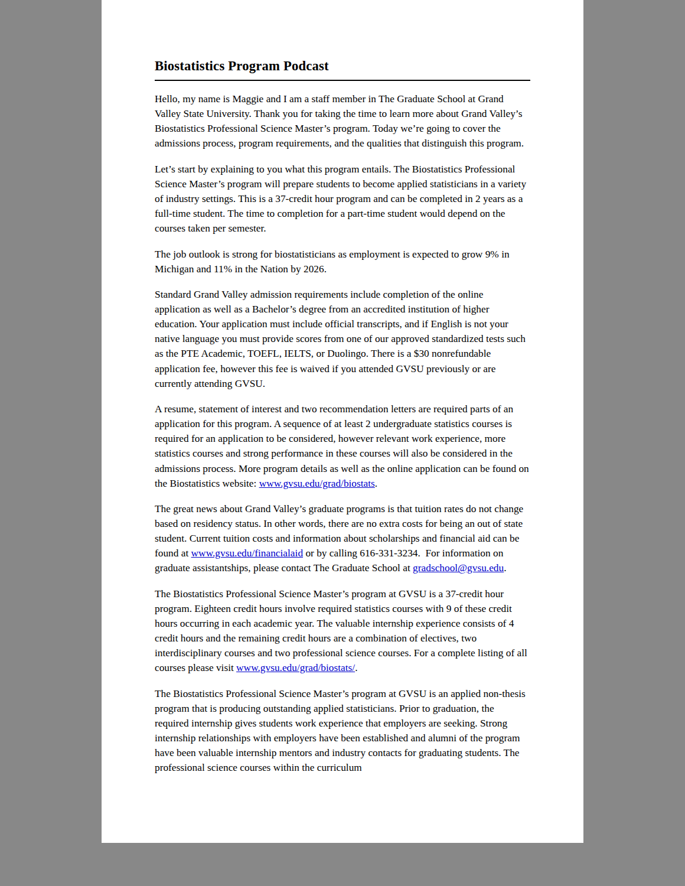Biostatistics Program Podcast
Hello, my name is Maggie and I am a staff member in The Graduate School at Grand Valley State University. Thank you for taking the time to learn more about Grand Valley’s Biostatistics Professional Science Master’s program. Today we’re going to cover the admissions process, program requirements, and the qualities that distinguish this program.
Let’s start by explaining to you what this program entails. The Biostatistics Professional Science Master’s program will prepare students to become applied statisticians in a variety of industry settings. This is a 37-credit hour program and can be completed in 2 years as a full-time student. The time to completion for a part-time student would depend on the courses taken per semester.
The job outlook is strong for biostatisticians as employment is expected to grow 9% in Michigan and 11% in the Nation by 2026.
Standard Grand Valley admission requirements include completion of the online application as well as a Bachelor’s degree from an accredited institution of higher education. Your application must include official transcripts, and if English is not your native language you must provide scores from one of our approved standardized tests such as the PTE Academic, TOEFL, IELTS, or Duolingo. There is a $30 nonrefundable application fee, however this fee is waived if you attended GVSU previously or are currently attending GVSU.
A resume, statement of interest and two recommendation letters are required parts of an application for this program. A sequence of at least 2 undergraduate statistics courses is required for an application to be considered, however relevant work experience, more statistics courses and strong performance in these courses will also be considered in the admissions process. More program details as well as the online application can be found on the Biostatistics website: www.gvsu.edu/grad/biostats.
The great news about Grand Valley’s graduate programs is that tuition rates do not change based on residency status. In other words, there are no extra costs for being an out of state student. Current tuition costs and information about scholarships and financial aid can be found at www.gvsu.edu/financialaid or by calling 616-331-3234. For information on graduate assistantships, please contact The Graduate School at gradschool@gvsu.edu.
The Biostatistics Professional Science Master’s program at GVSU is a 37-credit hour program. Eighteen credit hours involve required statistics courses with 9 of these credit hours occurring in each academic year. The valuable internship experience consists of 4 credit hours and the remaining credit hours are a combination of electives, two interdisciplinary courses and two professional science courses. For a complete listing of all courses please visit www.gvsu.edu/grad/biostats/.
The Biostatistics Professional Science Master’s program at GVSU is an applied non-thesis program that is producing outstanding applied statisticians. Prior to graduation, the required internship gives students work experience that employers are seeking. Strong internship relationships with employers have been established and alumni of the program have been valuable internship mentors and industry contacts for graduating students. The professional science courses within the curriculum